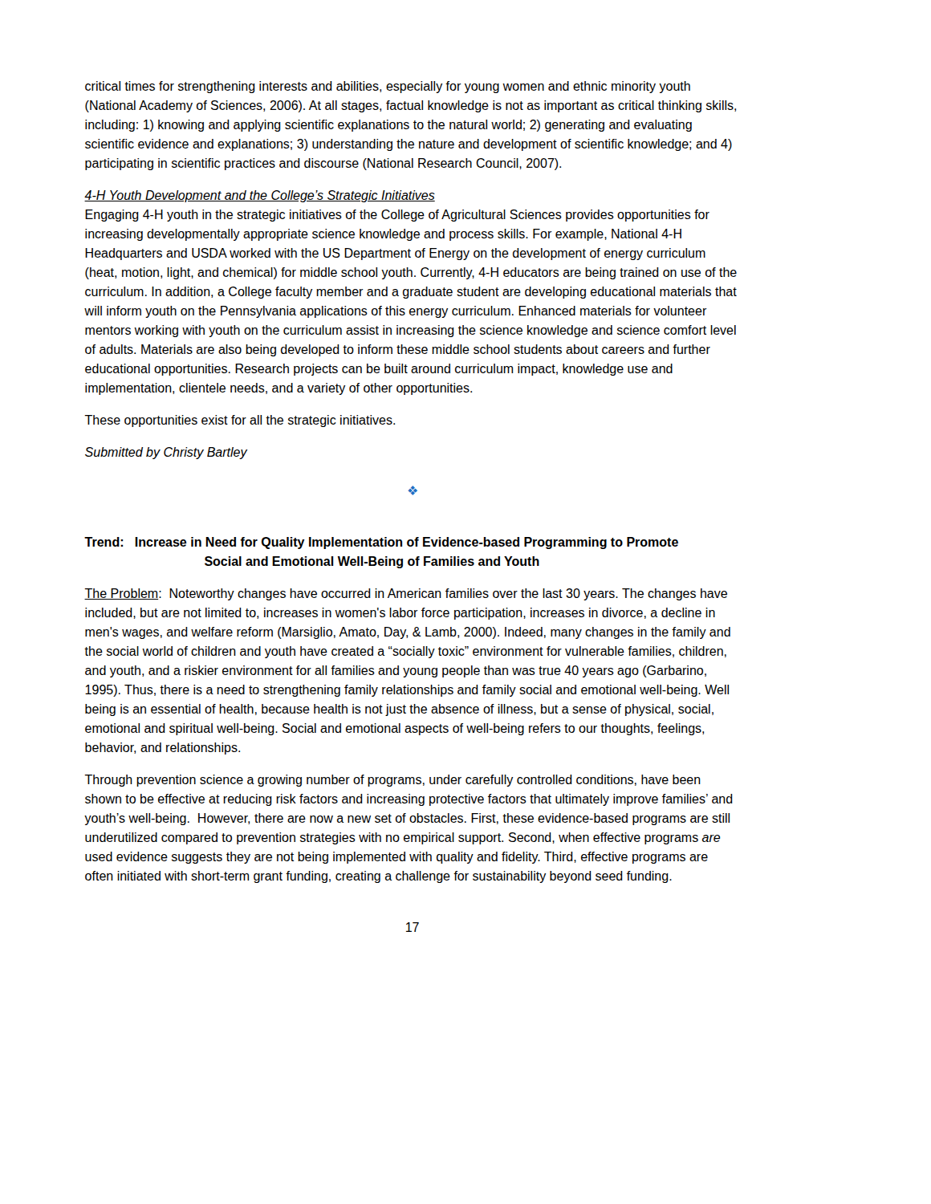critical times for strengthening interests and abilities, especially for young women and ethnic minority youth (National Academy of Sciences, 2006). At all stages, factual knowledge is not as important as critical thinking skills, including: 1) knowing and applying scientific explanations to the natural world; 2) generating and evaluating scientific evidence and explanations; 3) understanding the nature and development of scientific knowledge; and 4) participating in scientific practices and discourse (National Research Council, 2007).
4-H Youth Development and the College’s Strategic Initiatives
Engaging 4-H youth in the strategic initiatives of the College of Agricultural Sciences provides opportunities for increasing developmentally appropriate science knowledge and process skills. For example, National 4-H Headquarters and USDA worked with the US Department of Energy on the development of energy curriculum (heat, motion, light, and chemical) for middle school youth. Currently, 4-H educators are being trained on use of the curriculum. In addition, a College faculty member and a graduate student are developing educational materials that will inform youth on the Pennsylvania applications of this energy curriculum. Enhanced materials for volunteer mentors working with youth on the curriculum assist in increasing the science knowledge and science comfort level of adults. Materials are also being developed to inform these middle school students about careers and further educational opportunities. Research projects can be built around curriculum impact, knowledge use and implementation, clientele needs, and a variety of other opportunities.
These opportunities exist for all the strategic initiatives.
Submitted by Christy Bartley
❖
Trend: Increase in Need for Quality Implementation of Evidence-based Programming to PromoteSocial and Emotional Well-Being of Families and Youth
The Problem: Noteworthy changes have occurred in American families over the last 30 years. The changes have included, but are not limited to, increases in women's labor force participation, increases in divorce, a decline in men's wages, and welfare reform (Marsiglio, Amato, Day, & Lamb, 2000). Indeed, many changes in the family and the social world of children and youth have created a “socially toxic” environment for vulnerable families, children, and youth, and a riskier environment for all families and young people than was true 40 years ago (Garbarino, 1995). Thus, there is a need to strengthening family relationships and family social and emotional well-being. Well being is an essential of health, because health is not just the absence of illness, but a sense of physical, social, emotional and spiritual well-being. Social and emotional aspects of well-being refers to our thoughts, feelings, behavior, and relationships.
Through prevention science a growing number of programs, under carefully controlled conditions, have been shown to be effective at reducing risk factors and increasing protective factors that ultimately improve families’ and youth’s well-being. However, there are now a new set of obstacles. First, these evidence-based programs are still underutilized compared to prevention strategies with no empirical support. Second, when effective programs are used evidence suggests they are not being implemented with quality and fidelity. Third, effective programs are often initiated with short-term grant funding, creating a challenge for sustainability beyond seed funding.
17